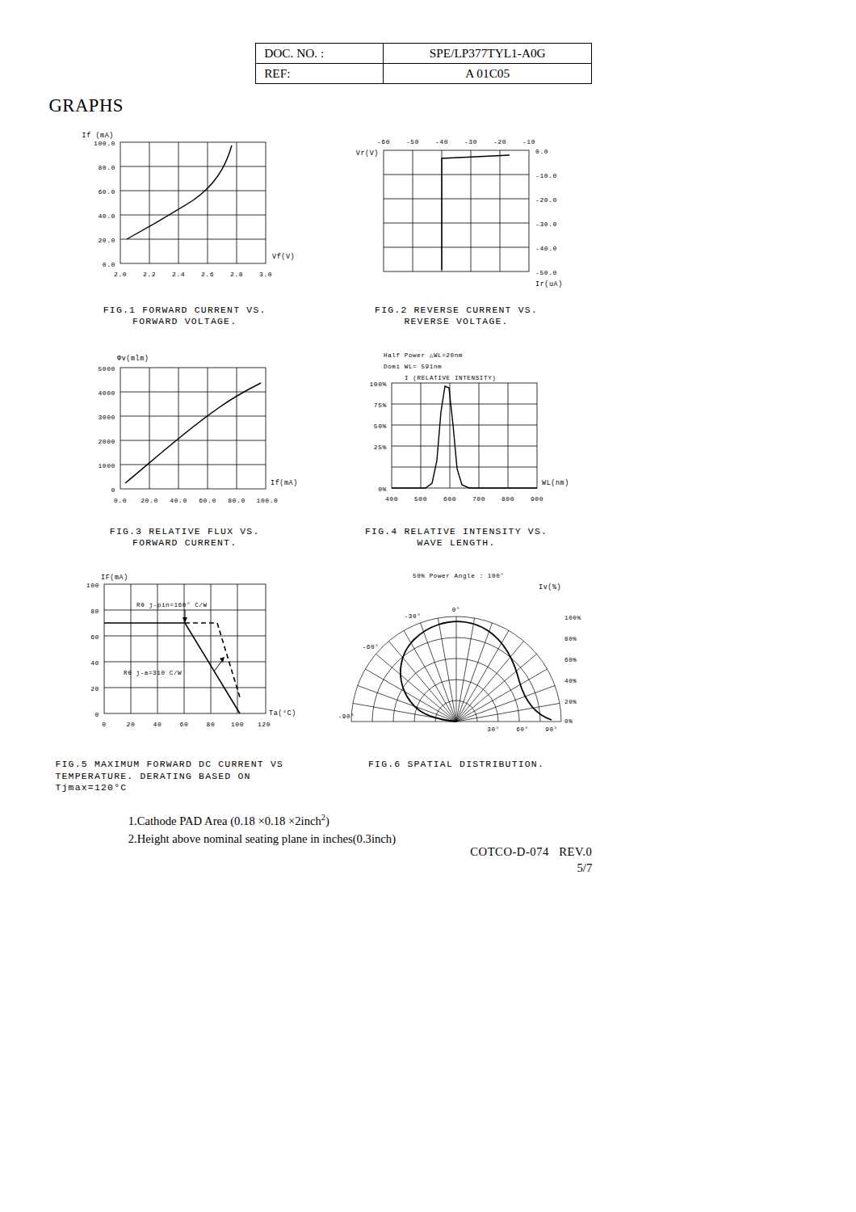| DOC. NO. : | SPE/LP377TYL1-A0G |
| REF: | A 01C05 |
GRAPHS
| If (mA) 100.0 80.0 60.0 40.0 20.0 0.0 2.0 2.2 2.4 2.6 2.8 3.0 Vf(V) FIG.1 FORWARD CURRENT VS. FORWARD VOLTAGE. | -60 -50 -40 -30 -20 -10 Vr(V) 0.0 -10.0 -20.0 -30.0 -40.0 -50.0 Ir(uA) FIG.2 REVERSE CURRENT VS. REVERSE VOLTAGE. |
| Φv(mlm) 5000 4000 3000 2000 1000 0 0.0 20.0 40.0 60.0 80.0 100.0 If(mA) FIG.3 RELATIVE FLUX VS. FORWARD CURRENT. | Half Power △WL=20nm Domi WL= 591nm I (RELATIVE INTENSITY) 100% 75% 50% 25% 0% 400 500 600 700 800 900 WL(nm) FIG.4 RELATIVE INTENSITY VS. WAVE LENGTH. |
| IF(mA) 100 80 60 40 20 0 0 20 40 60 80 100 120 Ta(°C) Rθ j-pin=160° C/W Rθ j-a=310 C/W FIG.5 MAXIMUM FORWARD DC CURRENT VS TEMPERATURE. DERATING BASED ON Tjmax=120°C | 50% Power Angle : 100° Iv(%) 0° -30° -60° -90° 30° 60° 90° 100% 80% 60% 40% 20% 0% FIG.6 SPATIAL DISTRIBUTION. |
1.Cathode PAD Area (0.18 ×0.18 ×2inch2)
2.Height above nominal seating plane in inches(0.3inch)
COTCO-D-074 REV.0
5/7